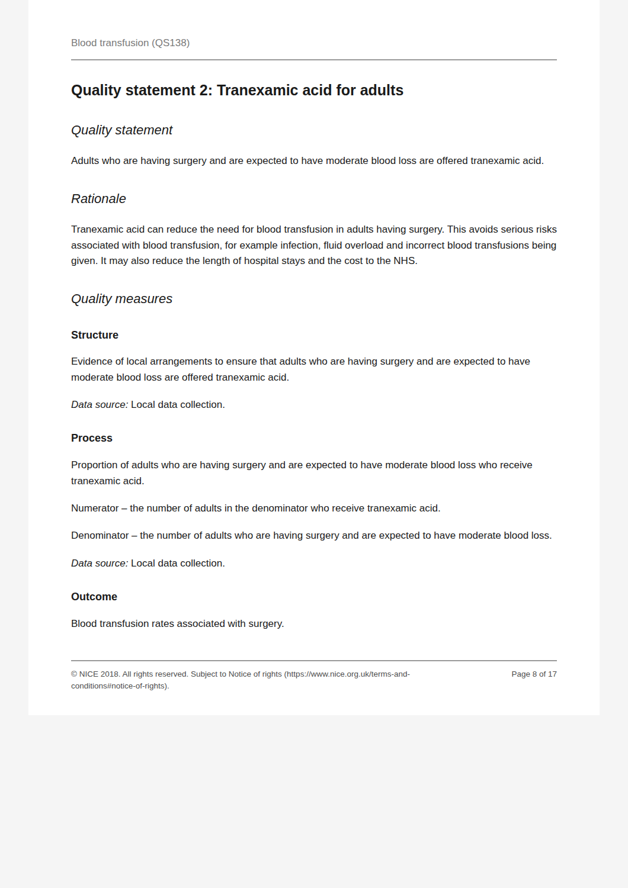Blood transfusion (QS138)
Quality statement 2: Tranexamic acid for adults
Quality statement
Adults who are having surgery and are expected to have moderate blood loss are offered tranexamic acid.
Rationale
Tranexamic acid can reduce the need for blood transfusion in adults having surgery. This avoids serious risks associated with blood transfusion, for example infection, fluid overload and incorrect blood transfusions being given. It may also reduce the length of hospital stays and the cost to the NHS.
Quality measures
Structure
Evidence of local arrangements to ensure that adults who are having surgery and are expected to have moderate blood loss are offered tranexamic acid.
Data source: Local data collection.
Process
Proportion of adults who are having surgery and are expected to have moderate blood loss who receive tranexamic acid.
Numerator – the number of adults in the denominator who receive tranexamic acid.
Denominator – the number of adults who are having surgery and are expected to have moderate blood loss.
Data source: Local data collection.
Outcome
Blood transfusion rates associated with surgery.
© NICE 2018. All rights reserved. Subject to Notice of rights (https://www.nice.org.uk/terms-and-conditions#notice-of-rights).
Page 8 of 17